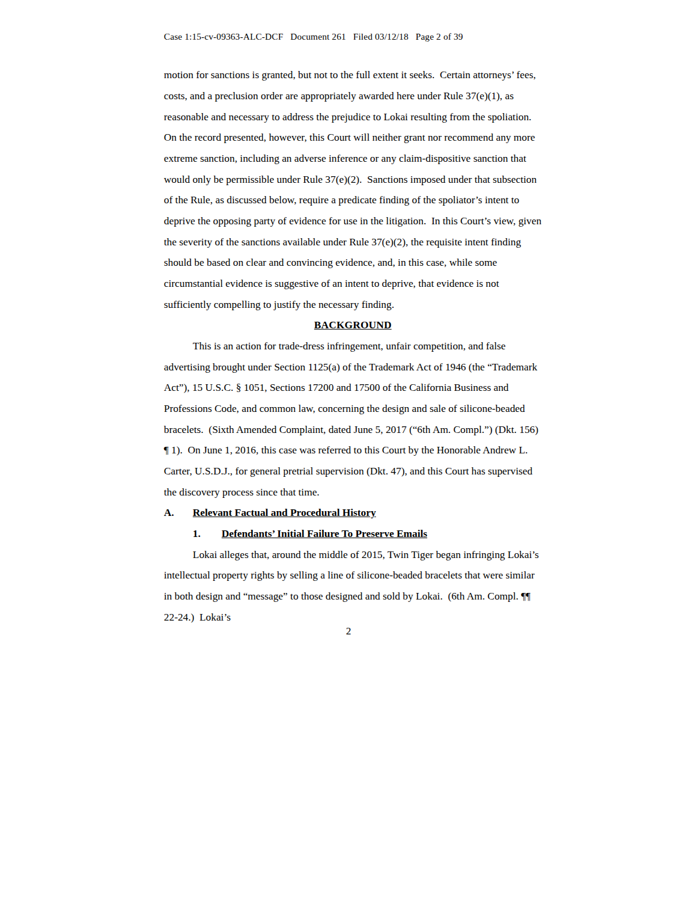Case 1:15-cv-09363-ALC-DCF Document 261 Filed 03/12/18 Page 2 of 39
motion for sanctions is granted, but not to the full extent it seeks. Certain attorneys’ fees, costs, and a preclusion order are appropriately awarded here under Rule 37(e)(1), as reasonable and necessary to address the prejudice to Lokai resulting from the spoliation. On the record presented, however, this Court will neither grant nor recommend any more extreme sanction, including an adverse inference or any claim-dispositive sanction that would only be permissible under Rule 37(e)(2). Sanctions imposed under that subsection of the Rule, as discussed below, require a predicate finding of the spoliator’s intent to deprive the opposing party of evidence for use in the litigation. In this Court’s view, given the severity of the sanctions available under Rule 37(e)(2), the requisite intent finding should be based on clear and convincing evidence, and, in this case, while some circumstantial evidence is suggestive of an intent to deprive, that evidence is not sufficiently compelling to justify the necessary finding.
BACKGROUND
This is an action for trade-dress infringement, unfair competition, and false advertising brought under Section 1125(a) of the Trademark Act of 1946 (the “Trademark Act”), 15 U.S.C. § 1051, Sections 17200 and 17500 of the California Business and Professions Code, and common law, concerning the design and sale of silicone-beaded bracelets. (Sixth Amended Complaint, dated June 5, 2017 (“6th Am. Compl.”) (Dkt. 156) ¶ 1). On June 1, 2016, this case was referred to this Court by the Honorable Andrew L. Carter, U.S.D.J., for general pretrial supervision (Dkt. 47), and this Court has supervised the discovery process since that time.
A.
Relevant Factual and Procedural History
1.
Defendants’ Initial Failure To Preserve Emails
Lokai alleges that, around the middle of 2015, Twin Tiger began infringing Lokai’s intellectual property rights by selling a line of silicone-beaded bracelets that were similar in both design and “message” to those designed and sold by Lokai. (6th Am. Compl. ¶¶ 22-24.) Lokai’s
2